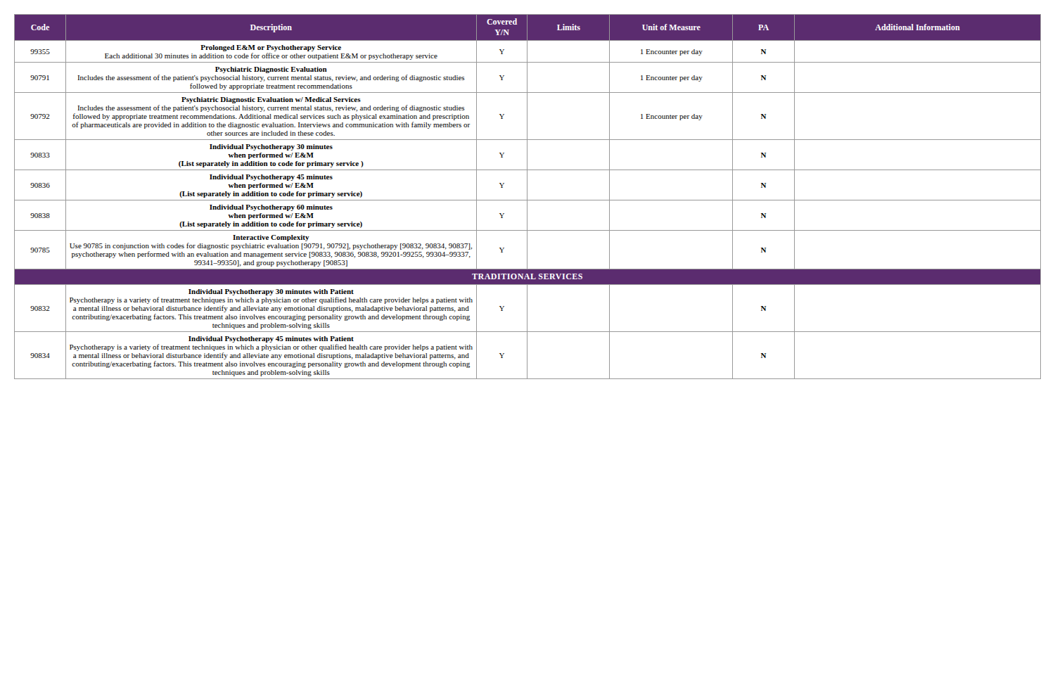| Code | Description | Covered Y/N | Limits | Unit of Measure | PA | Additional Information |
| --- | --- | --- | --- | --- | --- | --- |
| 99355 | Prolonged E&M or Psychotherapy Service Each additional 30 minutes in addition to code for office or other outpatient E&M or psychotherapy service | Y | | 1 Encounter per day | N | |
| 90791 | Psychiatric Diagnostic Evaluation Includes the assessment of the patient's psychosocial history, current mental status, review, and ordering of diagnostic studies followed by appropriate treatment recommendations | Y | | 1 Encounter per day | N | |
| 90792 | Psychiatric Diagnostic Evaluation w/ Medical Services Includes the assessment of the patient's psychosocial history, current mental status, review, and ordering of diagnostic studies followed by appropriate treatment recommendations. Additional medical services such as physical examination and prescription of pharmaceuticals are provided in addition to the diagnostic evaluation. Interviews and communication with family members or other sources are included in these codes. | Y | | 1 Encounter per day | N | |
| 90833 | Individual Psychotherapy 30 minutes when performed w/ E&M (List separately in addition to code for primary service ) | Y | | | N | |
| 90836 | Individual Psychotherapy 45 minutes when performed w/ E&M (List separately in addition to code for primary service) | Y | | | N | |
| 90838 | Individual Psychotherapy 60 minutes when performed w/ E&M (List separately in addition to code for primary service) | Y | | | N | |
| 90785 | Interactive Complexity Use 90785 in conjunction with codes for diagnostic psychiatric evaluation [90791, 90792], psychotherapy [90832, 90834, 90837], psychotherapy when performed with an evaluation and management service [90833, 90836, 90838, 99201-99255, 99304–99337, 99341–99350], and group psychotherapy [90853] | Y | | | N | |
| TRADITIONAL SERVICES |
| 90832 | Individual Psychotherapy 30 minutes with Patient Psychotherapy is a variety of treatment techniques in which a physician or other qualified health care provider helps a patient with a mental illness or behavioral disturbance identify and alleviate any emotional disruptions, maladaptive behavioral patterns, and contributing/exacerbating factors. This treatment also involves encouraging personality growth and development through coping techniques and problem-solving skills | Y | | | N | |
| 90834 | Individual Psychotherapy 45 minutes with Patient Psychotherapy is a variety of treatment techniques in which a physician or other qualified health care provider helps a patient with a mental illness or behavioral disturbance identify and alleviate any emotional disruptions, maladaptive behavioral patterns, and contributing/exacerbating factors. This treatment also involves encouraging personality growth and development through coping techniques and problem-solving skills | Y | | | N | |